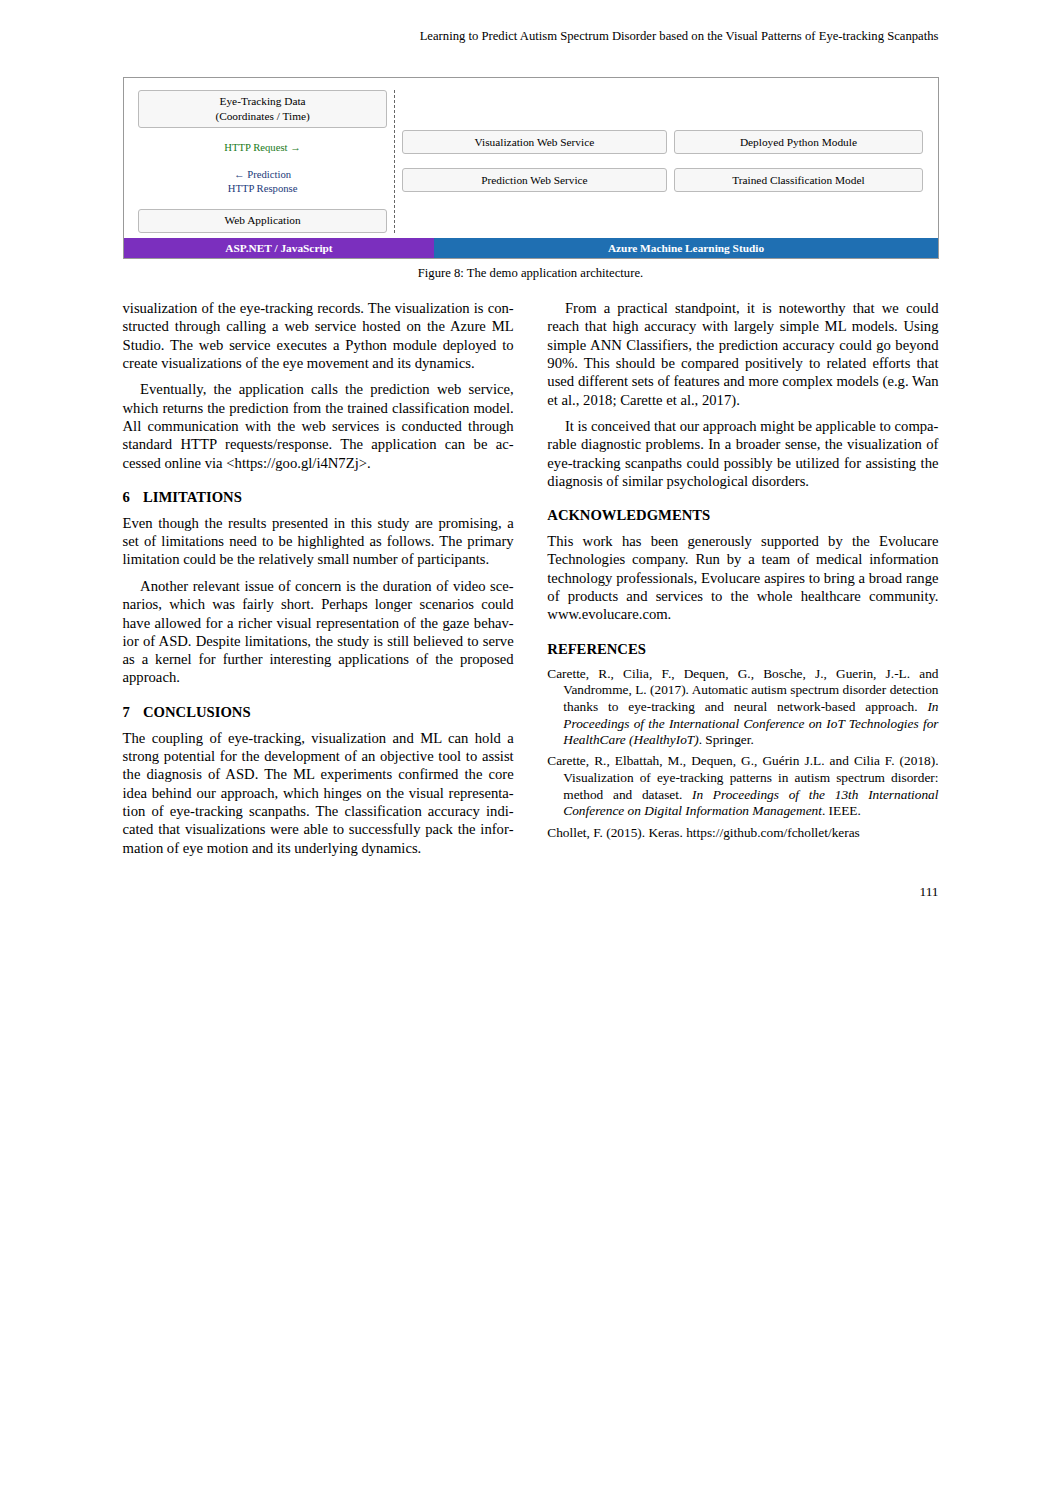Learning to Predict Autism Spectrum Disorder based on the Visual Patterns of Eye-tracking Scanpaths
Eye-Tracking Data
(Coordinates / Time)
HTTP Request →
← Prediction
HTTP Response
Web Application
Visualization Web Service
Prediction Web Service
Deployed Python Module
Trained Classification Model
ASP.NET / JavaScript
Azure Machine Learning Studio
Figure 8: The demo application architecture.
visualization of the eye-tracking records. The visualization is constructed through calling a web service hosted on the Azure ML Studio. The web service executes a Python module deployed to create visualizations of the eye movement and its dynamics.
Eventually, the application calls the prediction web service, which returns the prediction from the trained classification model. All communication with the web services is conducted through standard HTTP requests/response. The application can be accessed online via <https://goo.gl/i4N7Zj>.
6 LIMITATIONS
Even though the results presented in this study are promising, a set of limitations need to be highlighted as follows. The primary limitation could be the relatively small number of participants.
Another relevant issue of concern is the duration of video scenarios, which was fairly short. Perhaps longer scenarios could have allowed for a richer visual representation of the gaze behavior of ASD. Despite limitations, the study is still believed to serve as a kernel for further interesting applications of the proposed approach.
7 CONCLUSIONS
The coupling of eye-tracking, visualization and ML can hold a strong potential for the development of an objective tool to assist the diagnosis of ASD. The ML experiments confirmed the core idea behind our approach, which hinges on the visual representation of eye-tracking scanpaths. The classification accuracy indicated that visualizations were able to successfully pack the information of eye motion and its underlying dynamics.
From a practical standpoint, it is noteworthy that we could reach that high accuracy with largely simple ML models. Using simple ANN Classifiers, the prediction accuracy could go beyond 90%. This should be compared positively to related efforts that used different sets of features and more complex models (e.g. Wan et al., 2018; Carette et al., 2017).
It is conceived that our approach might be applicable to comparable diagnostic problems. In a broader sense, the visualization of eye-tracking scanpaths could possibly be utilized for assisting the diagnosis of similar psychological disorders.
ACKNOWLEDGMENTS
This work has been generously supported by the Evolucare Technologies company. Run by a team of medical information technology professionals, Evolucare aspires to bring a broad range of products and services to the whole healthcare community. www.evolucare.com.
REFERENCES
Carette, R., Cilia, F., Dequen, G., Bosche, J., Guerin, J.-L. and Vandromme, L. (2017). Automatic autism spectrum disorder detection thanks to eye-tracking and neural network-based approach. In Proceedings of the International Conference on IoT Technologies for HealthCare (HealthyIoT). Springer.
Carette, R., Elbattah, M., Dequen, G., Guérin J.L. and Cilia F. (2018). Visualization of eye-tracking patterns in autism spectrum disorder: method and dataset. In Proceedings of the 13th International Conference on Digital Information Management. IEEE.
Chollet, F. (2015). Keras. https://github.com/fchollet/keras
111